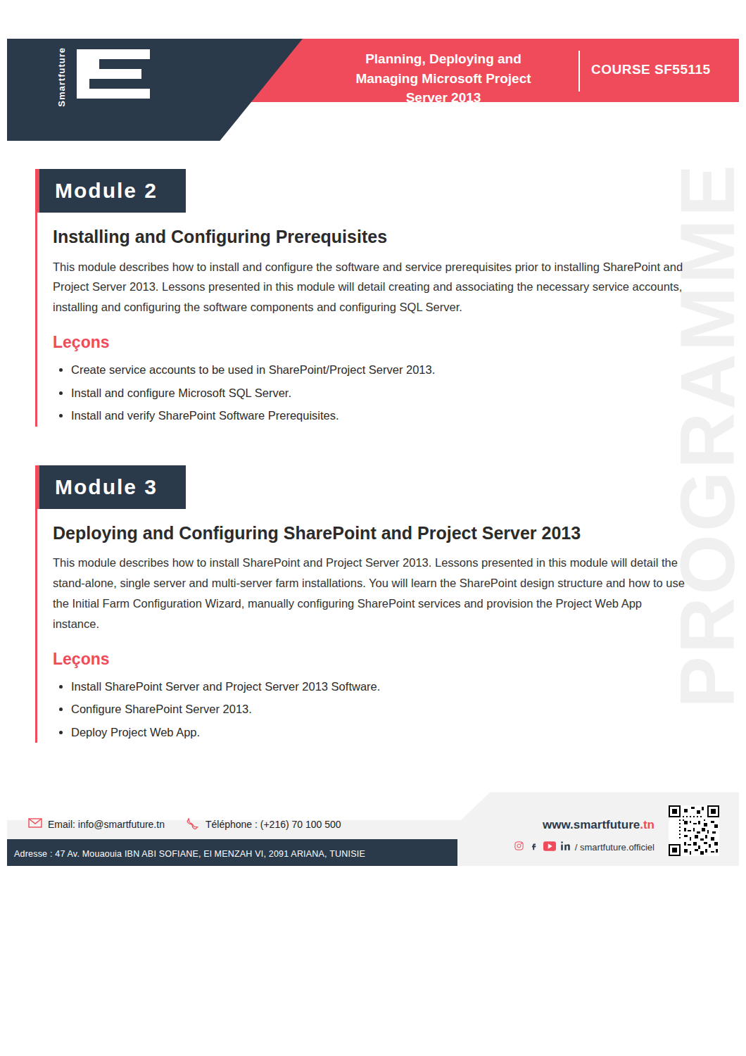Smartfuture
Planning, Deploying and
Managing Microsoft Project
Server 2013
COURSE SF55115
PROGRAMME
Module 2
Installing and Configuring Prerequisites
This module describes how to install and configure the software and service prerequisites prior to installing SharePoint and Project Server 2013. Lessons presented in this module will detail creating and associating the necessary service accounts, installing and configuring the software components and configuring SQL Server.
Leçons
Create service accounts to be used in SharePoint/Project Server 2013.
Install and configure Microsoft SQL Server.
Install and verify SharePoint Software Prerequisites.
Module 3
Deploying and Configuring SharePoint and Project Server 2013
This module describes how to install SharePoint and Project Server 2013. Lessons presented in this module will detail the stand-alone, single server and multi-server farm installations. You will learn the SharePoint design structure and how to use the Initial Farm Configuration Wizard, manually configuring SharePoint services and provision the Project Web App instance.
Leçons
Install SharePoint Server and Project Server 2013 Software.
Configure SharePoint Server 2013.
Deploy Project Web App.
Email: info@smartfuture.tn Téléphone : (+216) 70 100 500
Adresse : 47 Av. Mouaouia IBN ABI SOFIANE, El MENZAH VI, 2091 ARIANA, TUNISIE
www. smartfuture.tn
/ smartfuture.officiel